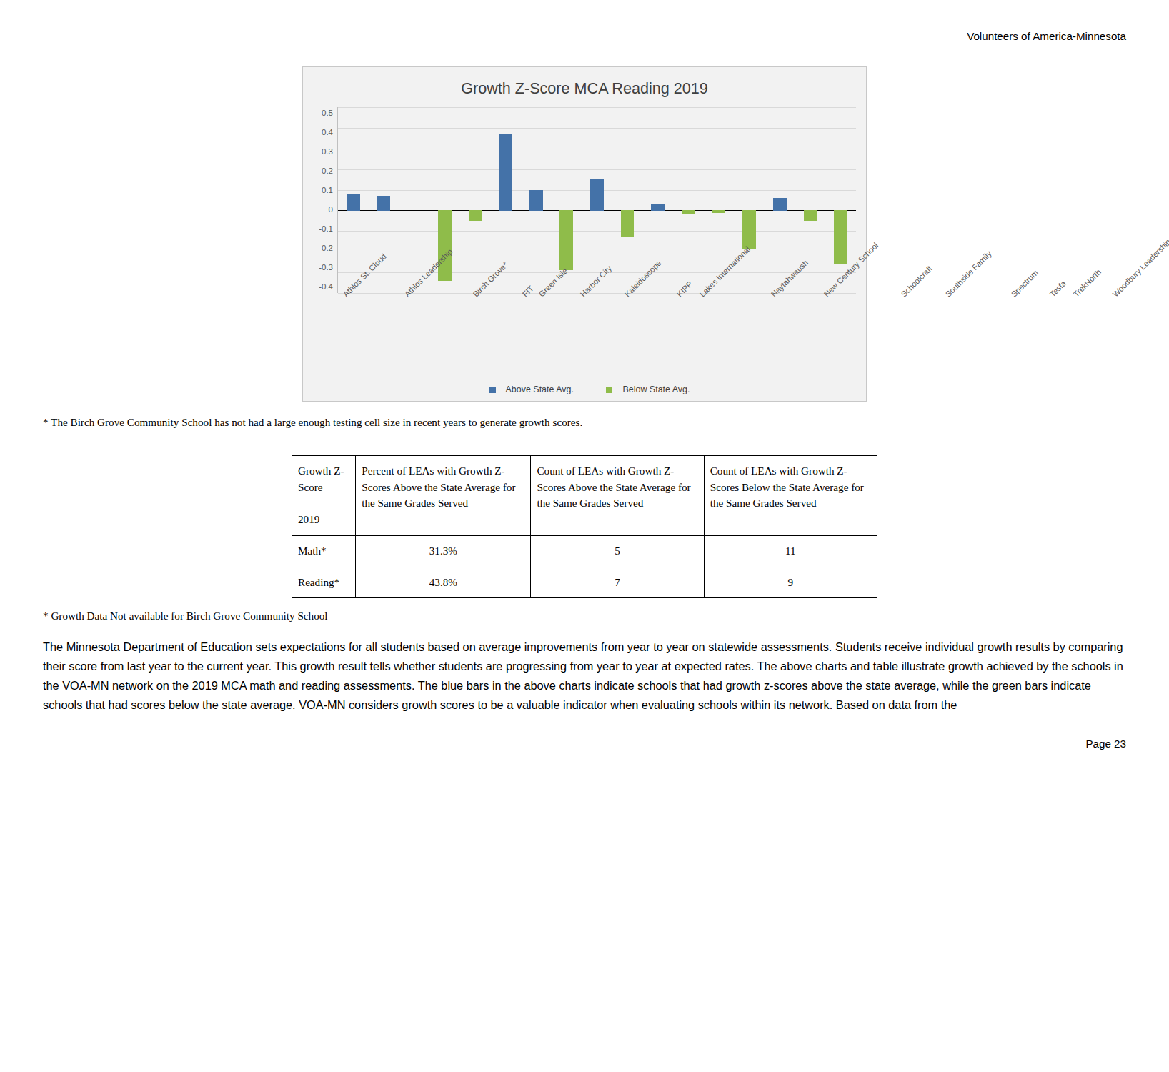Volunteers of America-Minnesota
Growth Z-Score MCA Reading 2019
0.5
0.4
0.3
0.2
0.1
0
-0.1
-0.2
-0.3
-0.4
Athlos St. Cloud
Athlos Leadership
Birch Grove*
FIT
Green Isle
Harbor City
Kaleidoscope
KIPP
Lakes International
Naytahwaush
New Century School
Schoolcraft
Southside Family
Spectrum
Tesfa
TrekNorth
Woodbury Leadership
Above State Avg. Below State Avg.
* The Birch Grove Community School has not had a large enough testing cell size in recent years to generate growth scores.
| Growth Z-Score 2019 | Percent of LEAs with Growth Z-Scores Above the State Average for the Same Grades Served | Count of LEAs with Growth Z-Scores Above the State Average for the Same Grades Served | Count of LEAs with Growth Z-Scores Below the State Average for the Same Grades Served |
| --- | --- | --- | --- |
| Math* | 31.3% | 5 | 11 |
| Reading* | 43.8% | 7 | 9 |
* Growth Data Not available for Birch Grove Community School
The Minnesota Department of Education sets expectations for all students based on average improvements from year to year on statewide assessments. Students receive individual growth results by comparing their score from last year to the current year. This growth result tells whether students are progressing from year to year at expected rates. The above charts and table illustrate growth achieved by the schools in the VOA-MN network on the 2019 MCA math and reading assessments. The blue bars in the above charts indicate schools that had growth z-scores above the state average, while the green bars indicate schools that had scores below the state average. VOA-MN considers growth scores to be a valuable indicator when evaluating schools within its network. Based on data from the
Page 23